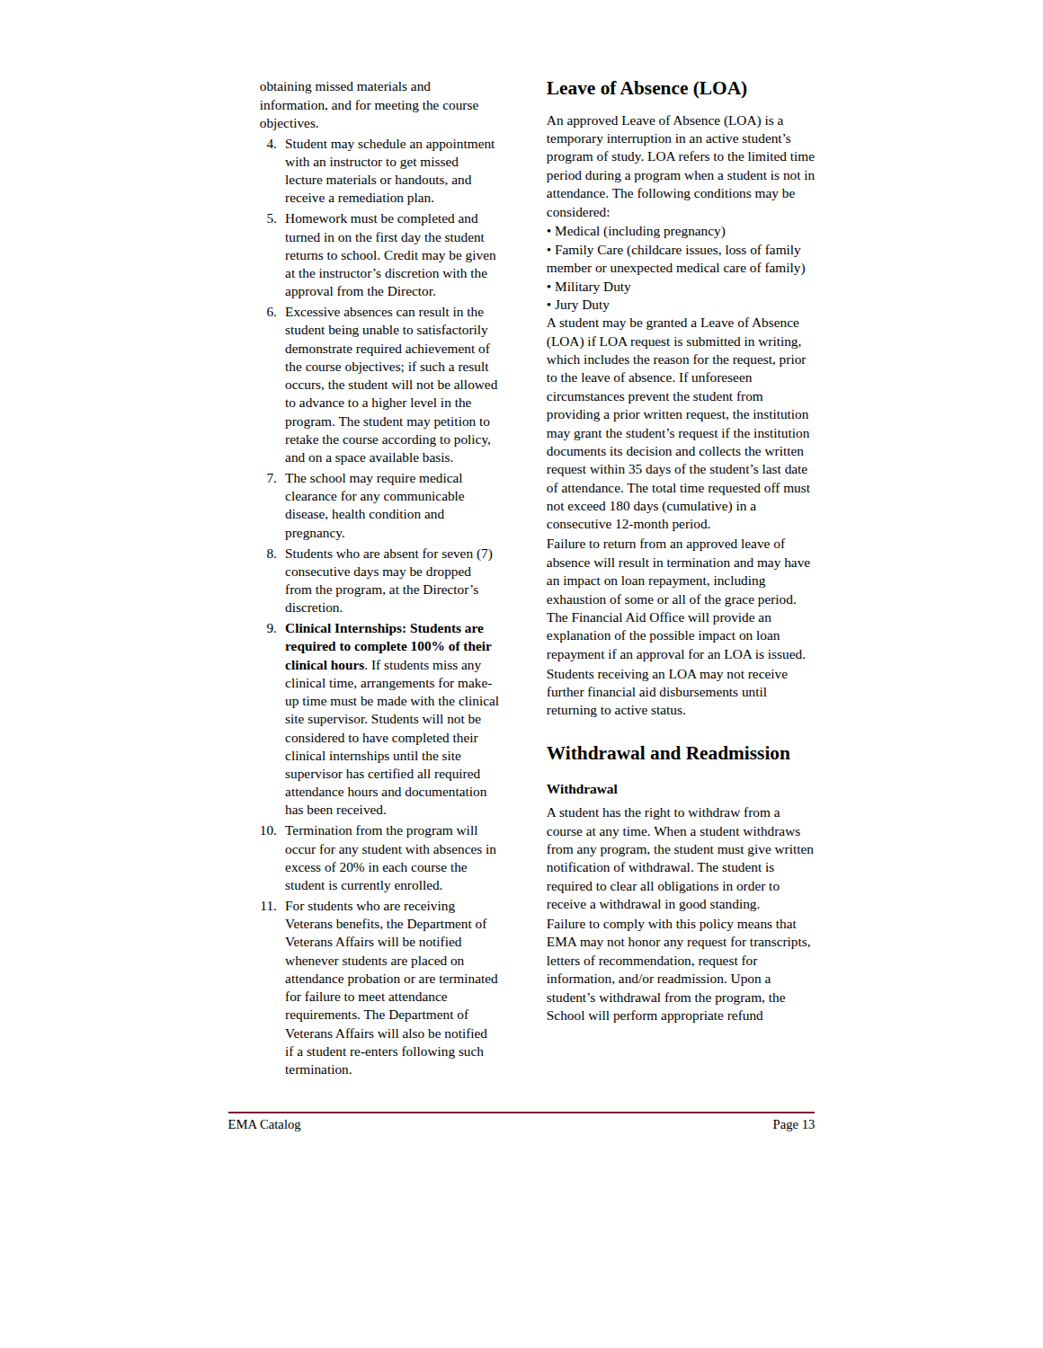obtaining missed materials and information, and for meeting the course objectives.
Student may schedule an appointment with an instructor to get missed lecture materials or handouts, and receive a remediation plan.
Homework must be completed and turned in on the first day the student returns to school. Credit may be given at the instructor’s discretion with the approval from the Director.
Excessive absences can result in the student being unable to satisfactorily demonstrate required achievement of the course objectives; if such a result occurs, the student will not be allowed to advance to a higher level in the program. The student may petition to retake the course according to policy, and on a space available basis.
The school may require medical clearance for any communicable disease, health condition and pregnancy.
Students who are absent for seven (7) consecutive days may be dropped from the program, at the Director’s discretion.
Clinical Internships: Students are required to complete 100% of their clinical hours. If students miss any clinical time, arrangements for make-up time must be made with the clinical site supervisor. Students will not be considered to have completed their clinical internships until the site supervisor has certified all required attendance hours and documentation has been received.
Termination from the program will occur for any student with absences in excess of 20% in each course the student is currently enrolled.
For students who are receiving Veterans benefits, the Department of Veterans Affairs will be notified whenever students are placed on attendance probation or are terminated for failure to meet attendance requirements. The Department of Veterans Affairs will also be notified if a student re-enters following such termination.
Leave of Absence (LOA)
An approved Leave of Absence (LOA) is a temporary interruption in an active student’s program of study. LOA refers to the limited time period during a program when a student is not in attendance. The following conditions may be considered:
• Medical (including pregnancy)
• Family Care (childcare issues, loss of family member or unexpected medical care of family)
• Military Duty
• Jury Duty
A student may be granted a Leave of Absence (LOA) if LOA request is submitted in writing, which includes the reason for the request, prior to the leave of absence. If unforeseen circumstances prevent the student from providing a prior written request, the institution may grant the student’s request if the institution documents its decision and collects the written request within 35 days of the student’s last date of attendance. The total time requested off must not exceed 180 days (cumulative) in a consecutive 12-month period.
Failure to return from an approved leave of absence will result in termination and may have an impact on loan repayment, including exhaustion of some or all of the grace period. The Financial Aid Office will provide an explanation of the possible impact on loan repayment if an approval for an LOA is issued.
Students receiving an LOA may not receive further financial aid disbursements until returning to active status.
Withdrawal and Readmission
Withdrawal
A student has the right to withdraw from a course at any time. When a student withdraws from any program, the student must give written notification of withdrawal. The student is required to clear all obligations in order to receive a withdrawal in good standing.
Failure to comply with this policy means that EMA may not honor any request for transcripts, letters of recommendation, request for information, and/or readmission. Upon a student’s withdrawal from the program, the School will perform appropriate refund
EMA Catalog
Page 13